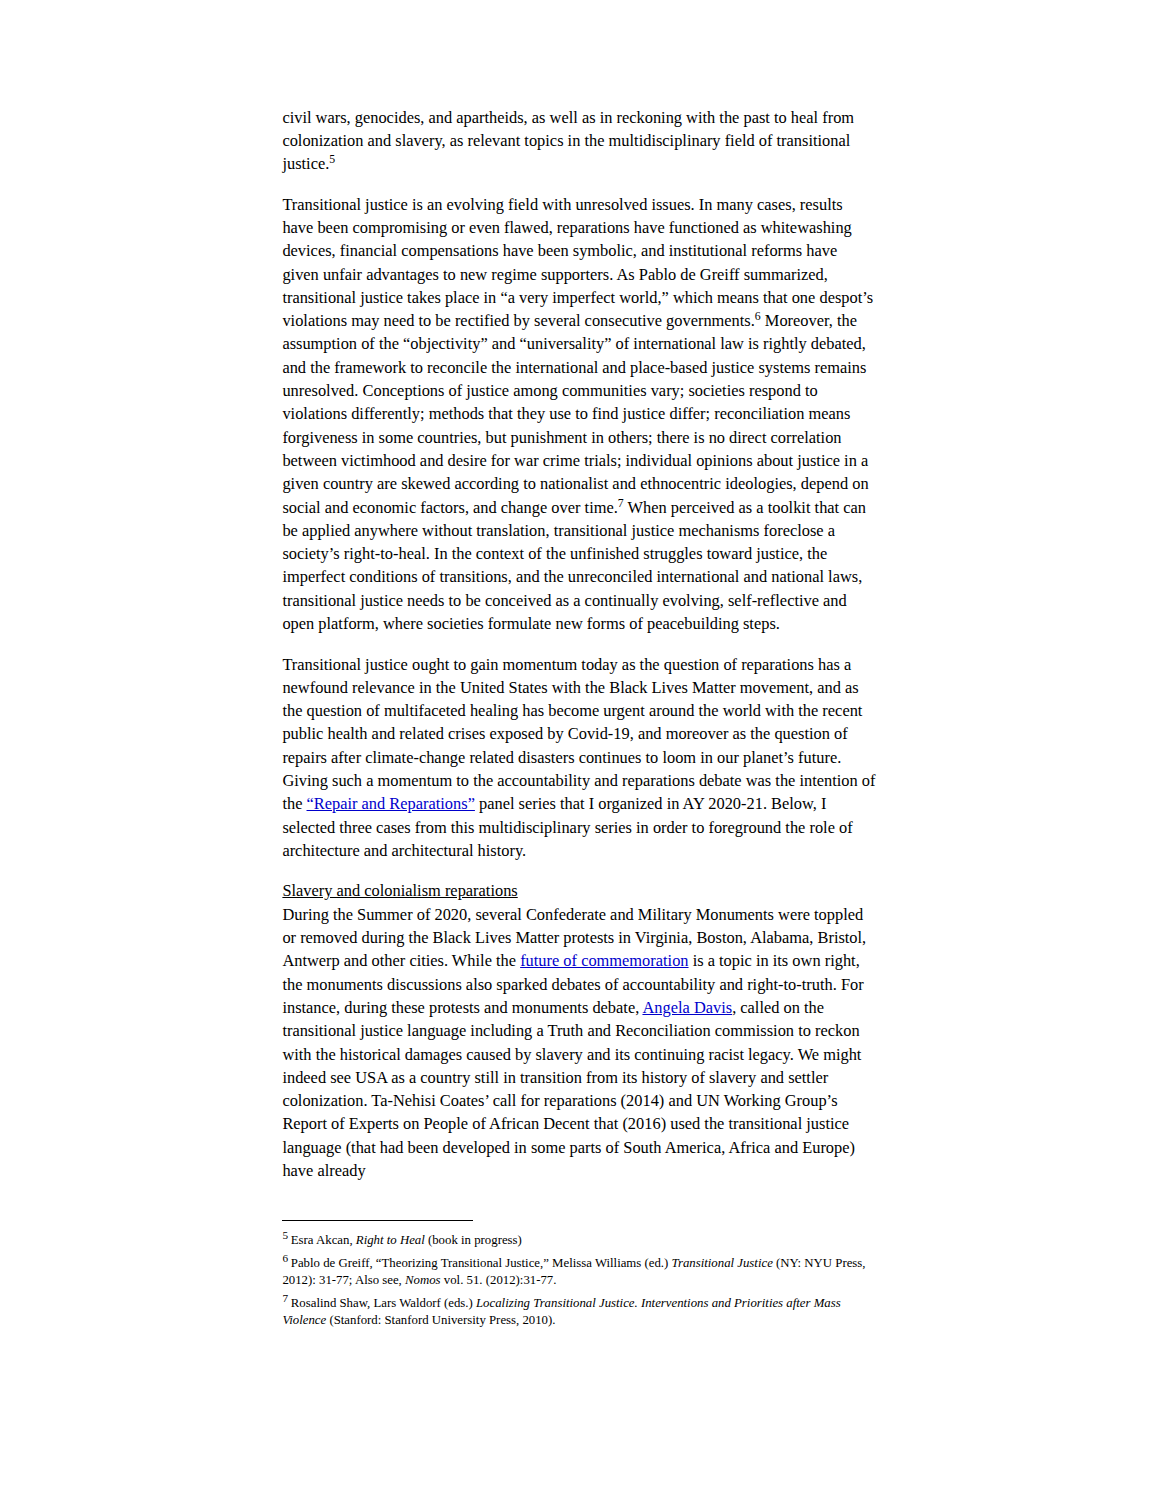civil wars, genocides, and apartheids, as well as in reckoning with the past to heal from colonization and slavery, as relevant topics in the multidisciplinary field of transitional justice.5
Transitional justice is an evolving field with unresolved issues. In many cases, results have been compromising or even flawed, reparations have functioned as whitewashing devices, financial compensations have been symbolic, and institutional reforms have given unfair advantages to new regime supporters. As Pablo de Greiff summarized, transitional justice takes place in “a very imperfect world,” which means that one despot’s violations may need to be rectified by several consecutive governments.6 Moreover, the assumption of the “objectivity” and “universality” of international law is rightly debated, and the framework to reconcile the international and place-based justice systems remains unresolved. Conceptions of justice among communities vary; societies respond to violations differently; methods that they use to find justice differ; reconciliation means forgiveness in some countries, but punishment in others; there is no direct correlation between victimhood and desire for war crime trials; individual opinions about justice in a given country are skewed according to nationalist and ethnocentric ideologies, depend on social and economic factors, and change over time.7 When perceived as a toolkit that can be applied anywhere without translation, transitional justice mechanisms foreclose a society’s right-to-heal. In the context of the unfinished struggles toward justice, the imperfect conditions of transitions, and the unreconciled international and national laws, transitional justice needs to be conceived as a continually evolving, self-reflective and open platform, where societies formulate new forms of peacebuilding steps.
Transitional justice ought to gain momentum today as the question of reparations has a newfound relevance in the United States with the Black Lives Matter movement, and as the question of multifaceted healing has become urgent around the world with the recent public health and related crises exposed by Covid-19, and moreover as the question of repairs after climate-change related disasters continues to loom in our planet’s future. Giving such a momentum to the accountability and reparations debate was the intention of the “Repair and Reparations” panel series that I organized in AY 2020-21. Below, I selected three cases from this multidisciplinary series in order to foreground the role of architecture and architectural history.
Slavery and colonialism reparations
During the Summer of 2020, several Confederate and Military Monuments were toppled or removed during the Black Lives Matter protests in Virginia, Boston, Alabama, Bristol, Antwerp and other cities. While the future of commemoration is a topic in its own right, the monuments discussions also sparked debates of accountability and right-to-truth. For instance, during these protests and monuments debate, Angela Davis, called on the transitional justice language including a Truth and Reconciliation commission to reckon with the historical damages caused by slavery and its continuing racist legacy. We might indeed see USA as a country still in transition from its history of slavery and settler colonization. Ta-Nehisi Coates’ call for reparations (2014) and UN Working Group’s Report of Experts on People of African Decent that (2016) used the transitional justice language (that had been developed in some parts of South America, Africa and Europe) have already
5 Esra Akcan, Right to Heal (book in progress)
6 Pablo de Greiff, “Theorizing Transitional Justice,” Melissa Williams (ed.) Transitional Justice (NY: NYU Press, 2012): 31-77; Also see, Nomos vol. 51. (2012):31-77.
7 Rosalind Shaw, Lars Waldorf (eds.) Localizing Transitional Justice. Interventions and Priorities after Mass Violence (Stanford: Stanford University Press, 2010).